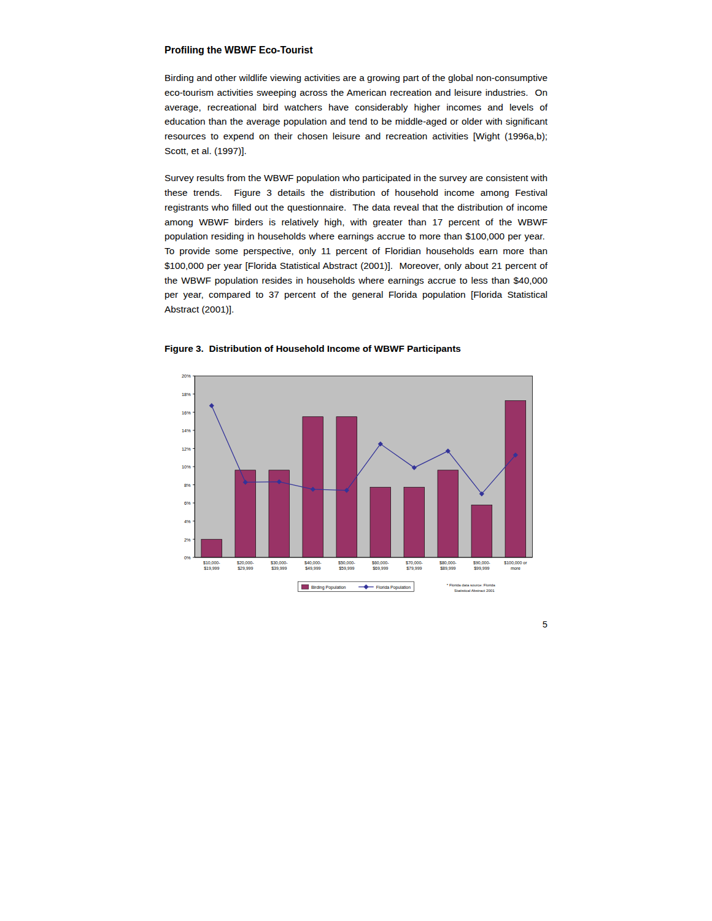Profiling the WBWF Eco-Tourist
Birding and other wildlife viewing activities are a growing part of the global non-consumptive eco-tourism activities sweeping across the American recreation and leisure industries. On average, recreational bird watchers have considerably higher incomes and levels of education than the average population and tend to be middle-aged or older with significant resources to expend on their chosen leisure and recreation activities [Wight (1996a,b); Scott, et al. (1997)].
Survey results from the WBWF population who participated in the survey are consistent with these trends. Figure 3 details the distribution of household income among Festival registrants who filled out the questionnaire. The data reveal that the distribution of income among WBWF birders is relatively high, with greater than 17 percent of the WBWF population residing in households where earnings accrue to more than $100,000 per year. To provide some perspective, only 11 percent of Floridian households earn more than $100,000 per year [Florida Statistical Abstract (2001)]. Moreover, only about 21 percent of the WBWF population resides in households where earnings accrue to less than $40,000 per year, compared to 37 percent of the general Florida population [Florida Statistical Abstract (2001)].
Figure 3. Distribution of Household Income of WBWF Participants
20% 18% 16% 14% 12% 10% 8% 6% 4% 2% 0% $10,000- $19,999 $20,000- $29,999 $30,000- $39,999 $40,000- $49,999 $50,000- $59,999 $60,000- $69,999 $70,000- $79,999 $80,000- $89,999 $90,000- $99,999 $100,000 or more Birding Population Florida Population * Florida data source: Florida Statistical Abstract 2001
5